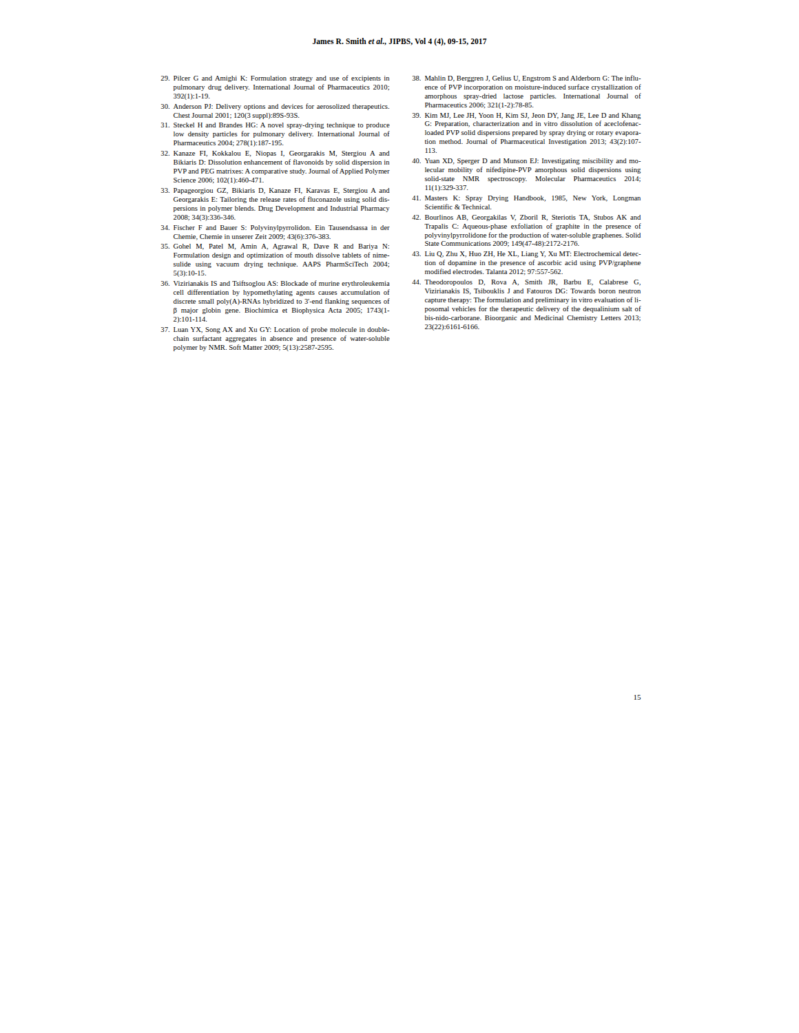James R. Smith et al., JIPBS, Vol 4 (4), 09-15, 2017
29. Pilcer G and Amighi K: Formulation strategy and use of excipients in pulmonary drug delivery. International Journal of Pharmaceutics 2010; 392(1):1-19.
30. Anderson PJ: Delivery options and devices for aerosolized therapeutics. Chest Journal 2001; 120(3 suppl):89S-93S.
31. Steckel H and Brandes HG: A novel spray-drying technique to produce low density particles for pulmonary delivery. International Journal of Pharmaceutics 2004; 278(1):187-195.
32. Kanaze FI, Kokkalou E, Niopas I, Georgarakis M, Stergiou A and Bikiaris D: Dissolution enhancement of flavonoids by solid dispersion in PVP and PEG matrixes: A comparative study. Journal of Applied Polymer Science 2006; 102(1):460-471.
33. Papageorgiou GZ, Bikiaris D, Kanaze FI, Karavas E, Stergiou A and Georgarakis E: Tailoring the release rates of fluconazole using solid dispersions in polymer blends. Drug Development and Industrial Pharmacy 2008; 34(3):336-346.
34. Fischer F and Bauer S: Polyvinylpyrrolidon. Ein Tausendsassa in der Chemie, Chemie in unserer Zeit 2009; 43(6):376-383.
35. Gohel M, Patel M, Amin A, Agrawal R, Dave R and Bariya N: Formulation design and optimization of mouth dissolve tablets of nimesulide using vacuum drying technique. AAPS PharmSciTech 2004; 5(3):10-15.
36. Vizirianakis IS and Tsiftsoglou AS: Blockade of murine erythroleukemia cell differentiation by hypomethylating agents causes accumulation of discrete small poly(A)-RNAs hybridized to 3'-end flanking sequences of β major globin gene. Biochimica et Biophysica Acta 2005; 1743(1-2):101-114.
37. Luan YX, Song AX and Xu GY: Location of probe molecule in double-chain surfactant aggregates in absence and presence of water-soluble polymer by NMR. Soft Matter 2009; 5(13):2587-2595.
38. Mahlin D, Berggren J, Gelius U, Engstrom S and Alderborn G: The influence of PVP incorporation on moisture-induced surface crystallization of amorphous spray-dried lactose particles. International Journal of Pharmaceutics 2006; 321(1-2):78-85.
39. Kim MJ, Lee JH, Yoon H, Kim SJ, Jeon DY, Jang JE, Lee D and Khang G: Preparation, characterization and in vitro dissolution of aceclofenac-loaded PVP solid dispersions prepared by spray drying or rotary evaporation method. Journal of Pharmaceutical Investigation 2013; 43(2):107-113.
40. Yuan XD, Sperger D and Munson EJ: Investigating miscibility and molecular mobility of nifedipine-PVP amorphous solid dispersions using solid-state NMR spectroscopy. Molecular Pharmaceutics 2014; 11(1):329-337.
41. Masters K: Spray Drying Handbook, 1985, New York, Longman Scientific & Technical.
42. Bourlinos AB, Georgakilas V, Zboril R, Steriotis TA, Stubos AK and Trapalis C: Aqueous-phase exfoliation of graphite in the presence of polyvinylpyrrolidone for the production of water-soluble graphenes. Solid State Communications 2009; 149(47-48):2172-2176.
43. Liu Q, Zhu X, Huo ZH, He XL, Liang Y, Xu MT: Electrochemical detection of dopamine in the presence of ascorbic acid using PVP/graphene modified electrodes. Talanta 2012; 97:557-562.
44. Theodoropoulos D, Rova A, Smith JR, Barbu E, Calabrese G, Vizirianakis IS, Tsibouklis J and Fatouros DG: Towards boron neutron capture therapy: The formulation and preliminary in vitro evaluation of liposomal vehicles for the therapeutic delivery of the dequalinium salt of bis-nido-carborane. Bioorganic and Medicinal Chemistry Letters 2013; 23(22):6161-6166.
15